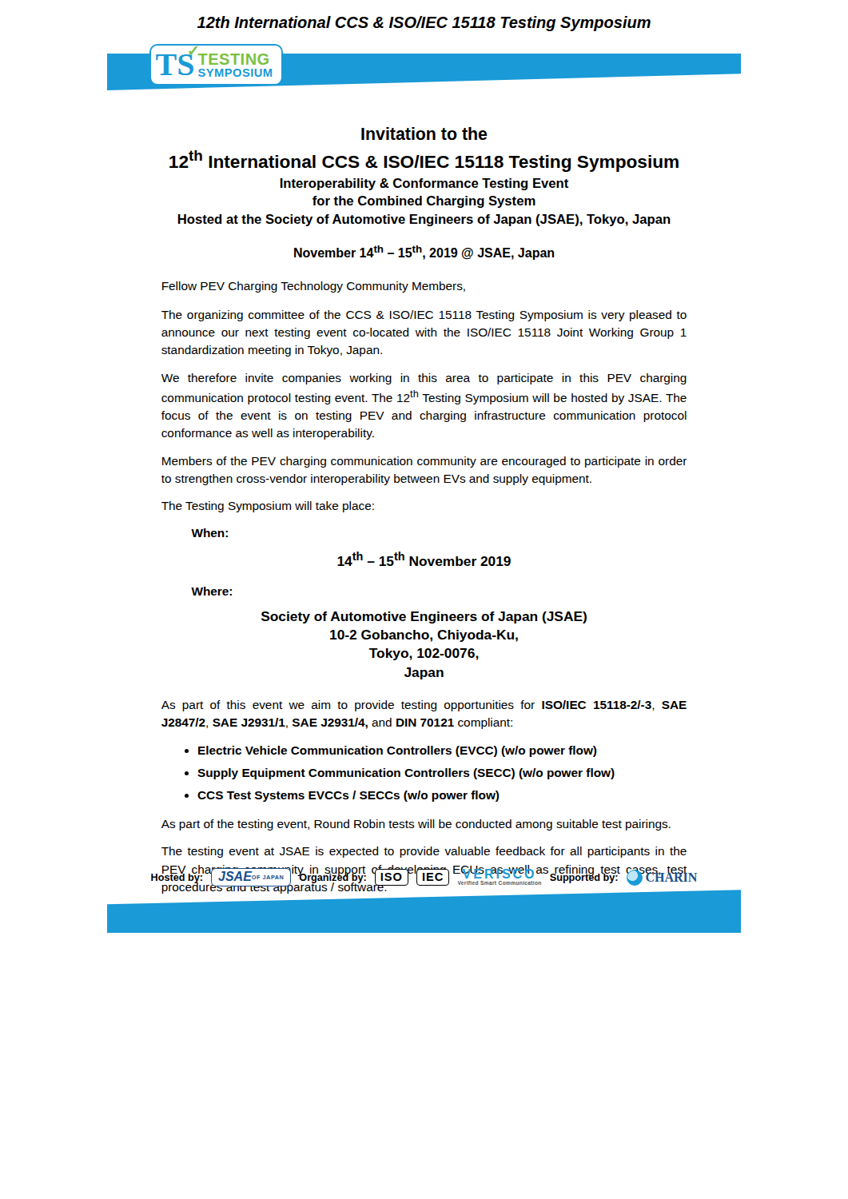12th International CCS & ISO/IEC 15118 Testing Symposium
TS✓
TESTING
SYMPOSIUM
Invitation to the 12th International CCS & ISO/IEC 15118 Testing Symposium
Interoperability & Conformance Testing Event
for the Combined Charging System
Hosted at the Society of Automotive Engineers of Japan (JSAE), Tokyo, Japan
November 14th – 15th, 2019 @ JSAE, Japan
Fellow PEV Charging Technology Community Members,
The organizing committee of the CCS & ISO/IEC 15118 Testing Symposium is very pleased to announce our next testing event co-located with the ISO/IEC 15118 Joint Working Group 1 standardization meeting in Tokyo, Japan.
We therefore invite companies working in this area to participate in this PEV charging communication protocol testing event. The 12th Testing Symposium will be hosted by JSAE. The focus of the event is on testing PEV and charging infrastructure communication protocol conformance as well as interoperability.
Members of the PEV charging communication community are encouraged to participate in order to strengthen cross-vendor interoperability between EVs and supply equipment.
The Testing Symposium will take place:
When:
14th – 15th November 2019
Where:
Society of Automotive Engineers of Japan (JSAE)
10-2 Gobancho, Chiyoda-Ku,
Tokyo, 102-0076,
Japan
As part of this event we aim to provide testing opportunities for ISO/IEC 15118-2/-3, SAE J2847/2, SAE J2931/1, SAE J2931/4, and DIN 70121 compliant:
Electric Vehicle Communication Controllers (EVCC) (w/o power flow)
Supply Equipment Communication Controllers (SECC) (w/o power flow)
CCS Test Systems EVCCs / SECCs (w/o power flow)
As part of the testing event, Round Robin tests will be conducted among suitable test pairings.
The testing event at JSAE is expected to provide valuable feedback for all participants in the PEV charging community in support of developing ECUs as well as refining test cases, test procedures and test apparatus / software.
Please join us at this event and submit your online application form in time.
Hosted by: JSAEOF JAPAN Organized by: ISO IEC VERISCO Verified Smart Communication Supported by: CHARIN